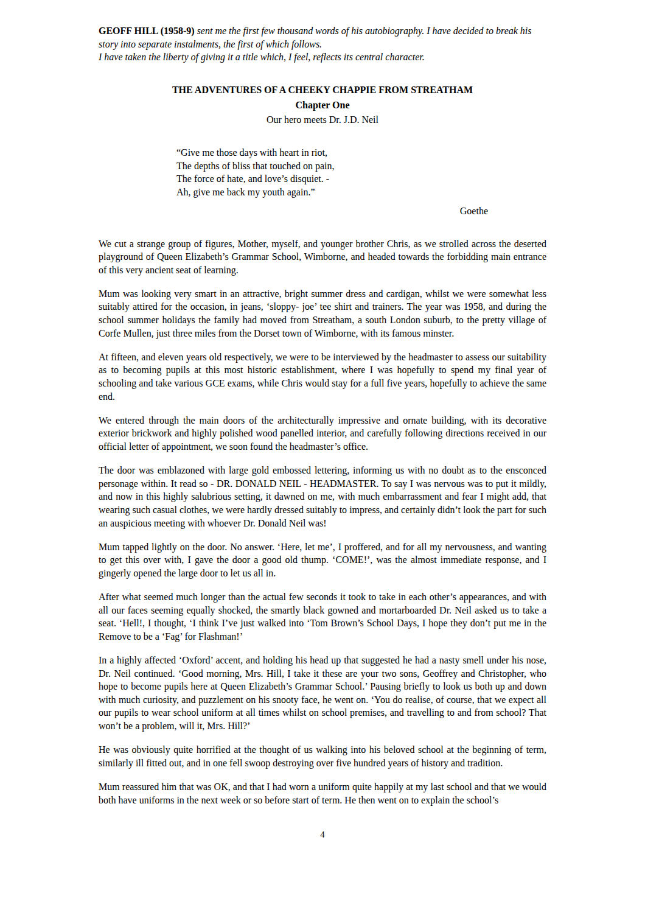GEOFF HILL (1958-9) sent me the first few thousand words of his autobiography. I have decided to break his story into separate instalments, the first of which follows.
I have taken the liberty of giving it a title which, I feel, reflects its central character.
THE ADVENTURES OF A CHEEKY CHAPPIE FROM STREATHAM
Chapter One
Our hero meets Dr. J.D. Neil
“Give me those days with heart in riot,
The depths of bliss that touched on pain,
The force of hate, and love’s disquiet. -
Ah, give me back my youth again.”
Goethe
We cut a strange group of figures, Mother, myself, and younger brother Chris, as we strolled across the deserted playground of Queen Elizabeth’s Grammar School, Wimborne, and headed towards the forbidding main entrance of this very ancient seat of learning.
Mum was looking very smart in an attractive, bright summer dress and cardigan, whilst we were somewhat less suitably attired for the occasion, in jeans, ‘sloppy- joe’ tee shirt and trainers. The year was 1958, and during the school summer holidays the family had moved from Streatham, a south London suburb, to the pretty village of Corfe Mullen, just three miles from the Dorset town of Wimborne, with its famous minster.
At fifteen, and eleven years old respectively, we were to be interviewed by the headmaster to assess our suitability as to becoming pupils at this most historic establishment, where I was hopefully to spend my final year of schooling and take various GCE exams, while Chris would stay for a full five years, hopefully to achieve the same end.
We entered through the main doors of the architecturally impressive and ornate building, with its decorative exterior brickwork and highly polished wood panelled interior, and carefully following directions received in our official letter of appointment, we soon found the headmaster’s office.
The door was emblazoned with large gold embossed lettering, informing us with no doubt as to the ensconced personage within. It read so - DR. DONALD NEIL - HEADMASTER. To say I was nervous was to put it mildly, and now in this highly salubrious setting, it dawned on me, with much embarrassment and fear I might add, that wearing such casual clothes, we were hardly dressed suitably to impress, and certainly didn’t look the part for such an auspicious meeting with whoever Dr. Donald Neil was!
Mum tapped lightly on the door. No answer. ‘Here, let me’, I proffered, and for all my nervousness, and wanting to get this over with, I gave the door a good old thump. ‘COME!’, was the almost immediate response, and I gingerly opened the large door to let us all in.
After what seemed much longer than the actual few seconds it took to take in each other’s appearances, and with all our faces seeming equally shocked, the smartly black gowned and mortarboarded Dr. Neil asked us to take a seat. ‘Hell!, I thought, ‘I think I’ve just walked into ‘Tom Brown’s School Days, I hope they don’t put me in the Remove to be a ‘Fag’ for Flashman!’
In a highly affected ‘Oxford’ accent, and holding his head up that suggested he had a nasty smell under his nose, Dr. Neil continued. ‘Good morning, Mrs. Hill, I take it these are your two sons, Geoffrey and Christopher, who hope to become pupils here at Queen Elizabeth’s Grammar School.’ Pausing briefly to look us both up and down with much curiosity, and puzzlement on his snooty face, he went on. ‘You do realise, of course, that we expect all our pupils to wear school uniform at all times whilst on school premises, and travelling to and from school? That won’t be a problem, will it, Mrs. Hill?’
He was obviously quite horrified at the thought of us walking into his beloved school at the beginning of term, similarly ill fitted out, and in one fell swoop destroying over five hundred years of history and tradition.
Mum reassured him that was OK, and that I had worn a uniform quite happily at my last school and that we would both have uniforms in the next week or so before start of term. He then went on to explain the school’s
4